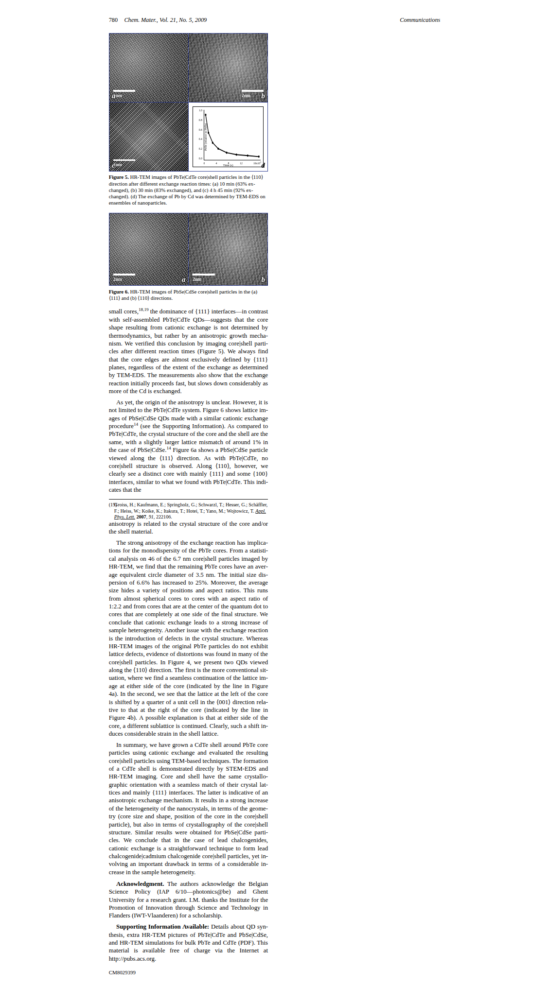780 Chem. Mater., Vol. 21, No. 5, 2009
Communications
2nm
a
2nm
b
2nm
c
PbTe (relative to PbTe)
Time (s)
1.00.80.60.40.20.0
0481216x103
d
Figure 5. HR-TEM images of PbTe|CdTe core|shell particles in the ⟨110⟩ direction after different exchange reaction times: (a) 10 min (63% exchanged), (b) 30 min (83% exchanged), and (c) 4 h 45 min (92% exchanged). (d) The exchange of Pb by Cd was determined by TEM-EDS on ensembles of nanoparticles.
2nm
a
2nm
b
Figure 6. HR-TEM images of PbSe|CdSe core|shell particles in the (a) ⟨111⟩ and (b) ⟨110⟩ directions.
small cores,18,19 the dominance of {111} interfaces—in contrast with self-assembled PbTe|CdTe QDs—suggests that the core shape resulting from cationic exchange is not determined by thermodynamics, but rather by an anisotropic growth mechanism. We verified this conclusion by imaging core|shell particles after different reaction times (Figure 5). We always find that the core edges are almost exclusively defined by {111} planes, regardless of the extent of the exchange as determined by TEM-EDS. The measurements also show that the exchange reaction initially proceeds fast, but slows down considerably as more of the Cd is exchanged.
As yet, the origin of the anisotropy is unclear. However, it is not limited to the PbTe|CdTe system. Figure 6 shows lattice images of PbSe|CdSe QDs made with a similar cationic exchange procedure14 (see the Supporting Information). As compared to PbTe|CdTe, the crystal structure of the core and the shell are the same, with a slightly larger lattice mismatch of around 1% in the case of PbSe|CdSe.14 Figure 6a shows a PbSe|CdSe particle viewed along the ⟨111⟩ direction. As with PbTe|CdTe, no core|shell structure is observed. Along ⟨110⟩, however, we clearly see a distinct core with mainly {111} and some {100} interfaces, similar to what we found with PbTe|CdTe. This indicates that the
(19) Groiss, H.; Kaufmann, E.; Springholz, G.; Schwarzl, T.; Hesser, G.; Schäffler, F.; Heiss, W.; Koike, K.; Itakura, T.; Hotei, T.; Yano, M.; Wojtowicz, T. Appl. Phys. Lett. 2007, 91, 222106.
anisotropy is related to the crystal structure of the core and/or the shell material.
The strong anisotropy of the exchange reaction has implications for the monodispersity of the PbTe cores. From a statistical analysis on 46 of the 6.7 nm core|shell particles imaged by HR-TEM, we find that the remaining PbTe cores have an average equivalent circle diameter of 3.5 nm. The initial size dispersion of 6.6% has increased to 25%. Moreover, the average size hides a variety of positions and aspect ratios. This runs from almost spherical cores to cores with an aspect ratio of 1:2.2 and from cores that are at the center of the quantum dot to cores that are completely at one side of the final structure. We conclude that cationic exchange leads to a strong increase of sample heterogeneity. Another issue with the exchange reaction is the introduction of defects in the crystal structure. Whereas HR-TEM images of the original PbTe particles do not exhibit lattice defects, evidence of distortions was found in many of the core|shell particles. In Figure 4, we present two QDs viewed along the ⟨110⟩ direction. The first is the more conventional situation, where we find a seamless continuation of the lattice image at either side of the core (indicated by the line in Figure 4a). In the second, we see that the lattice at the left of the core is shifted by a quarter of a unit cell in the ⟨001⟩ direction relative to that at the right of the core (indicated by the line in Figure 4b). A possible explanation is that at either side of the core, a different sublattice is continued. Clearly, such a shift induces considerable strain in the shell lattice.
In summary, we have grown a CdTe shell around PbTe core particles using cationic exchange and evaluated the resulting core|shell particles using TEM-based techniques. The formation of a CdTe shell is demonstrated directly by STEM-EDS and HR-TEM imaging. Core and shell have the same crystallographic orientation with a seamless match of their crystal lattices and mainly {111} interfaces. The latter is indicative of an anisotropic exchange mechanism. It results in a strong increase of the heterogeneity of the nanocrystals, in terms of the geometry (core size and shape, position of the core in the core|shell particle), but also in terms of crystallography of the core|shell structure. Similar results were obtained for PbSe|CdSe particles. We conclude that in the case of lead chalcogenides, cationic exchange is a straightforward technique to form lead chalcogenide|cadmium chalcogenide core|shell particles, yet involving an important drawback in terms of a considerable increase in the sample heterogeneity.
Acknowledgment. The authors acknowledge the Belgian Science Policy (IAP 6/10—photonics@be) and Ghent University for a research grant. I.M. thanks the Institute for the Promotion of Innovation through Science and Technology in Flanders (IWT-Vlaanderen) for a scholarship.
Supporting Information Available: Details about QD synthesis, extra HR-TEM pictures of PbTe|CdTe and PbSe|CdSe, and HR-TEM simulations for bulk PbTe and CdTe (PDF). This material is available free of charge via the Internet at http://pubs.acs.org.
CM8029399